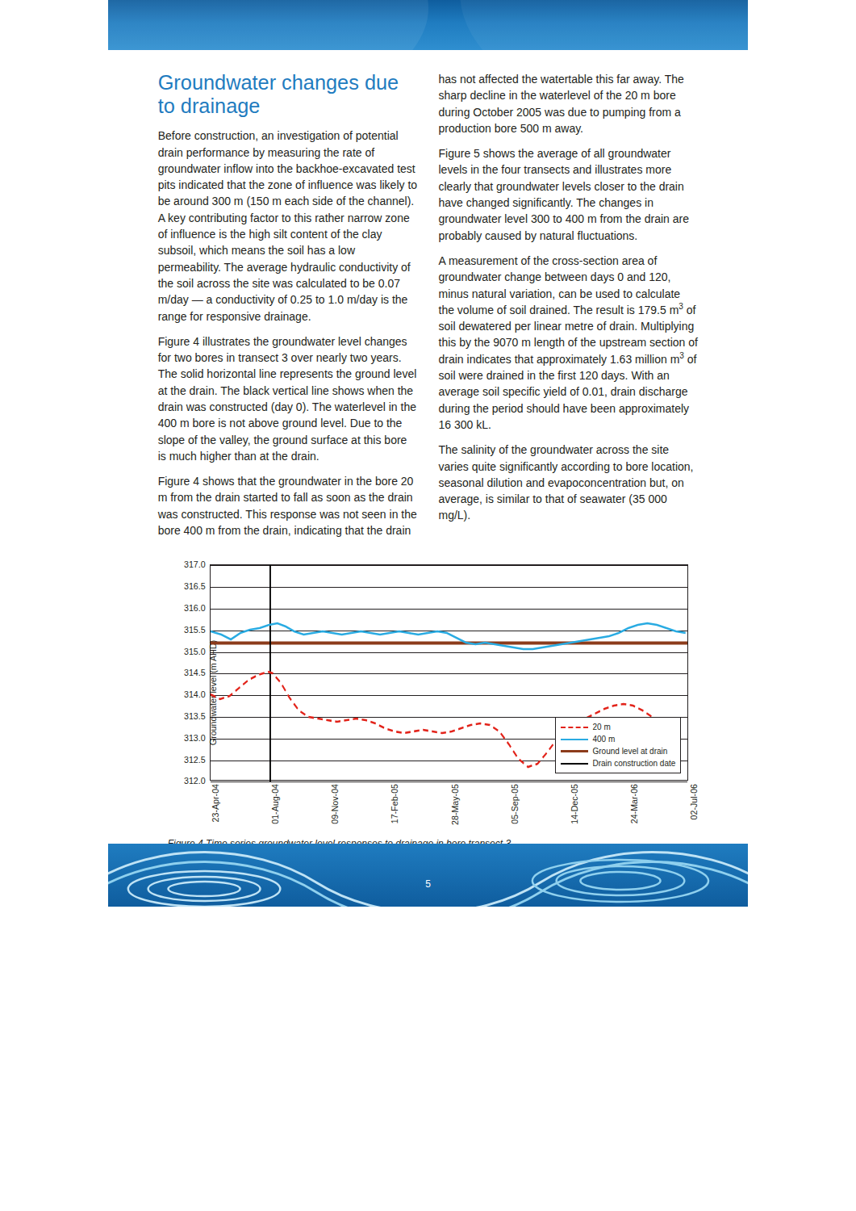Groundwater changes due to drainage
Before construction, an investigation of potential drain performance by measuring the rate of groundwater inflow into the backhoe-excavated test pits indicated that the zone of influence was likely to be around 300 m (150 m each side of the channel). A key contributing factor to this rather narrow zone of influence is the high silt content of the clay subsoil, which means the soil has a low permeability. The average hydraulic conductivity of the soil across the site was calculated to be 0.07 m/day — a conductivity of 0.25 to 1.0 m/day is the range for responsive drainage.
Figure 4 illustrates the groundwater level changes for two bores in transect 3 over nearly two years. The solid horizontal line represents the ground level at the drain. The black vertical line shows when the drain was constructed (day 0). The waterlevel in the 400 m bore is not above ground level. Due to the slope of the valley, the ground surface at this bore is much higher than at the drain.
Figure 4 shows that the groundwater in the bore 20 m from the drain started to fall as soon as the drain was constructed. This response was not seen in the bore 400 m from the drain, indicating that the drain has not affected the watertable this far away. The sharp decline in the waterlevel of the 20 m bore during October 2005 was due to pumping from a production bore 500 m away.
Figure 5 shows the average of all groundwater levels in the four transects and illustrates more clearly that groundwater levels closer to the drain have changed significantly. The changes in groundwater level 300 to 400 m from the drain are probably caused by natural fluctuations.
A measurement of the cross-section area of groundwater change between days 0 and 120, minus natural variation, can be used to calculate the volume of soil drained. The result is 179.5 m3 of soil dewatered per linear metre of drain. Multiplying this by the 9070 m length of the upstream section of drain indicates that approximately 1.63 million m3 of soil were drained in the first 120 days. With an average soil specific yield of 0.01, drain discharge during the period should have been approximately 16 300 kL.
The salinity of the groundwater across the site varies quite significantly according to bore location, seasonal dilution and evapoconcentration but, on average, is similar to that of seawater (35 000 mg/L).
Groundwater level (m AHD)
317.0
316.5
316.0
315.5
315.0
314.5
314.0
313.5
313.0
312.5
312.0
20 m
400 m
Ground level at drain
Drain construction date
23-Apr-04
01-Aug-04
09-Nov-04
17-Feb-05
28-May-05
05-Sep-05
14-Dec-05
24-Mar-06
02-Jul-06
Figure 4 Time series groundwater level responses to drainage in bore transect 3
5